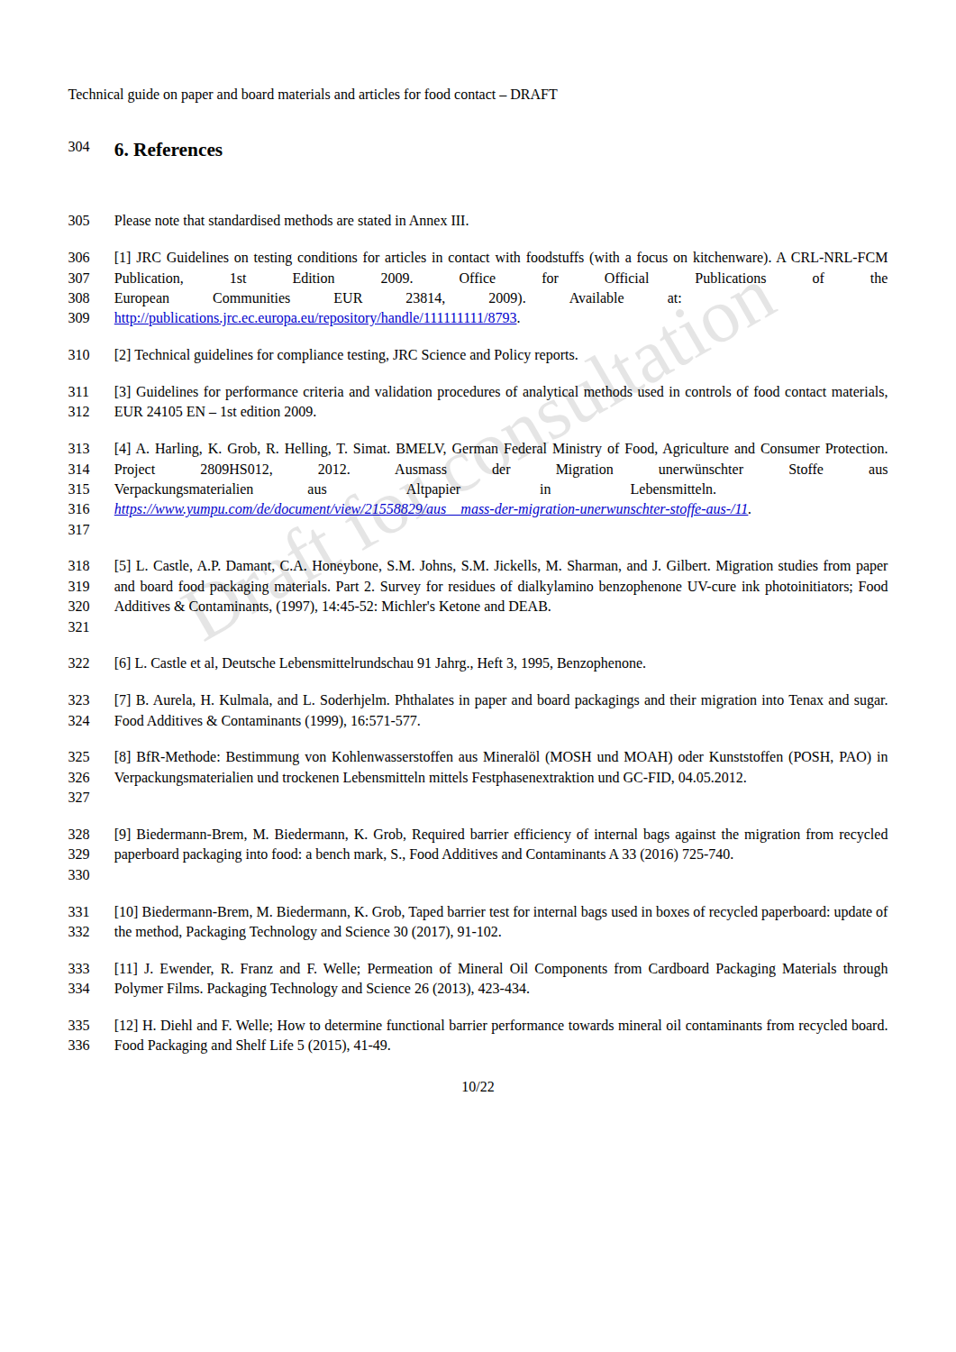Draft for consultation
Technical guide on paper and board materials and articles for food contact – DRAFT
304
6. References
305
Please note that standardised methods are stated in Annex III.
306
307
308
309
[1] JRC Guidelines on testing conditions for articles in contact with foodstuffs (with a focus on kitchenware). A CRL-NRL-FCM Publication, 1st Edition 2009. Office for Official Publications of the European Communities EUR 23814, 2009). Available at:
http://publications.jrc.ec.europa.eu/repository/handle/111111111/8793.
310
[2] Technical guidelines for compliance testing, JRC Science and Policy reports.
311
312
[3] Guidelines for performance criteria and validation procedures of analytical methods used in controls of food contact materials, EUR 24105 EN – 1st edition 2009.
313
314
315
316
317
[4] A. Harling, K. Grob, R. Helling, T. Simat. BMELV, German Federal Ministry of Food, Agriculture and Consumer Protection. Project 2809HS012, 2012. Ausmass der Migration unerwünschter Stoffe aus Verpackungsmaterialien aus Altpapier in Lebensmitteln.
https://www.yumpu.com/de/document/view/21558829/aus mass-der-migration-unerwunschter-stoffe-aus-/11.
318
319
320
321
[5] L. Castle, A.P. Damant, C.A. Honeybone, S.M. Johns, S.M. Jickells, M. Sharman, and J. Gilbert. Migration studies from paper and board food packaging materials. Part 2. Survey for residues of dialkylamino benzophenone UV-cure ink photoinitiators; Food Additives & Contaminants, (1997), 14:45-52: Michler's Ketone and DEAB.
322
[6] L. Castle et al, Deutsche Lebensmittelrundschau 91 Jahrg., Heft 3, 1995, Benzophenone.
323
324
[7] B. Aurela, H. Kulmala, and L. Soderhjelm. Phthalates in paper and board packagings and their migration into Tenax and sugar. Food Additives & Contaminants (1999), 16:571-577.
325
326
327
[8] BfR-Methode: Bestimmung von Kohlenwasserstoffen aus Mineralöl (MOSH und MOAH) oder Kunststoffen (POSH, PAO) in Verpackungsmaterialien und trockenen Lebensmitteln mittels Festphasenextraktion und GC-FID, 04.05.2012.
328
329
330
[9] Biedermann-Brem, M. Biedermann, K. Grob, Required barrier efficiency of internal bags against the migration from recycled paperboard packaging into food: a bench mark, S., Food Additives and Contaminants A 33 (2016) 725-740.
331
332
[10] Biedermann-Brem, M. Biedermann, K. Grob, Taped barrier test for internal bags used in boxes of recycled paperboard: update of the method, Packaging Technology and Science 30 (2017), 91-102.
333
334
[11] J. Ewender, R. Franz and F. Welle; Permeation of Mineral Oil Components from Cardboard Packaging Materials through Polymer Films. Packaging Technology and Science 26 (2013), 423-434.
335
336
[12] H. Diehl and F. Welle; How to determine functional barrier performance towards mineral oil contaminants from recycled board. Food Packaging and Shelf Life 5 (2015), 41-49.
10/22